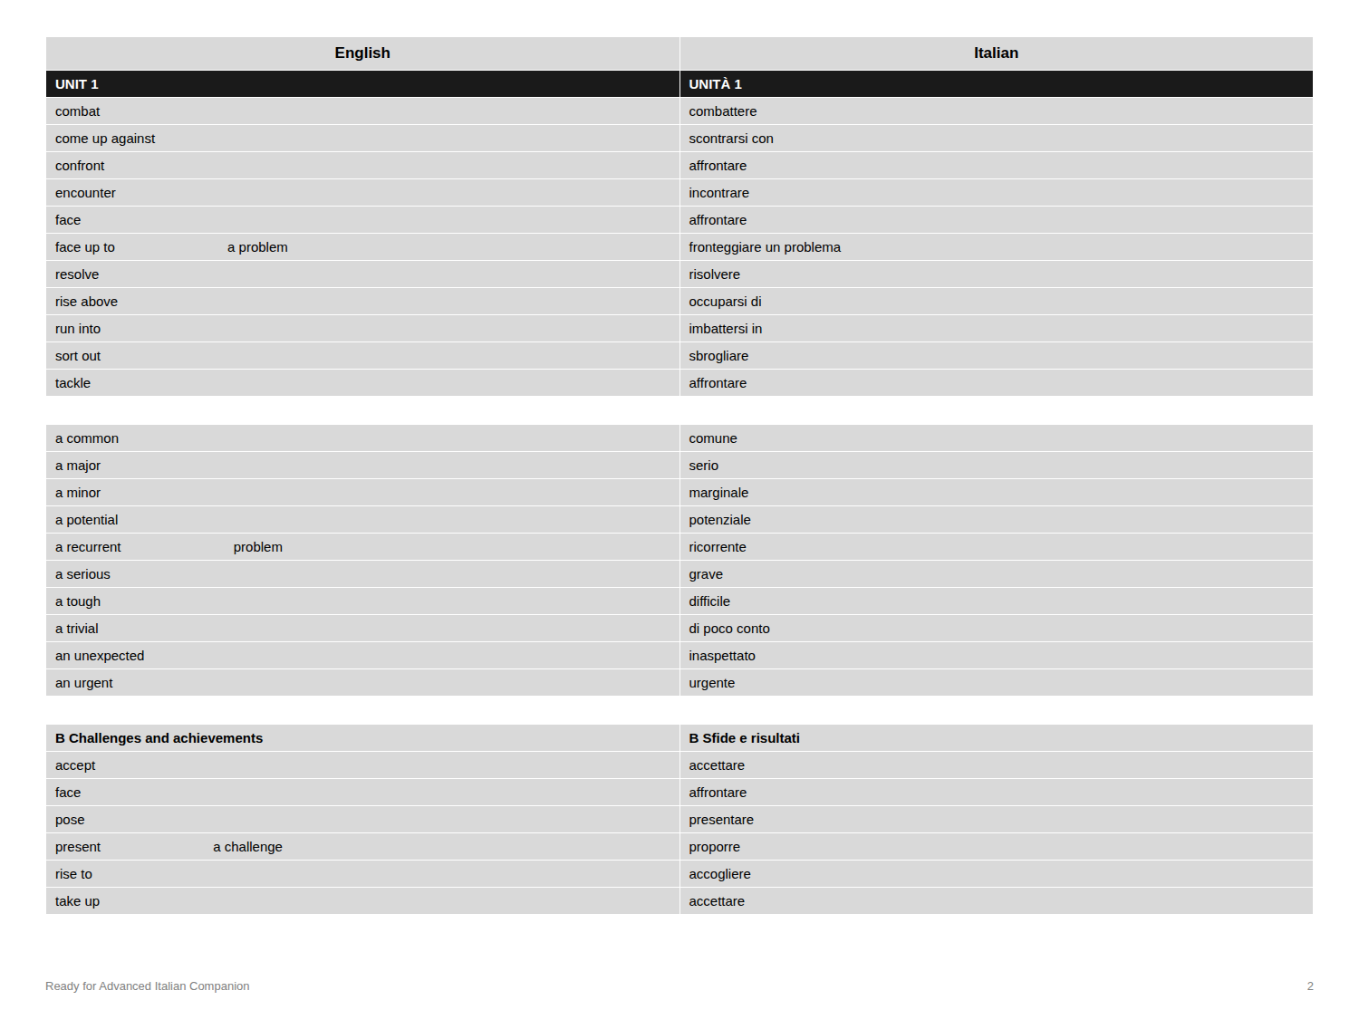| English | Italian |
| --- | --- |
| UNIT 1 | UNITÀ 1 |
| combat | combattere |
| come up against | scontrarsi con |
| confront | affrontare |
| encounter | incontrare |
| face | affrontare |
| face up to a problem | fronteggiare un problema |
| resolve | risolvere |
| rise above | occuparsi di |
| run into | imbattersi in |
| sort out | sbrogliare |
| tackle | affrontare |
| a common | comune |
| a major | serio |
| a minor | marginale |
| a potential | potenziale |
| a recurrent problem | ricorrente |
| a serious | grave |
| a tough | difficile |
| a trivial | di poco conto |
| an unexpected | inaspettato |
| an urgent | urgente |
| B Challenges and achievements | B Sfide e risultati |
| accept | accettare |
| face | affrontare |
| pose | presentare |
| present a challenge | proporre |
| rise to | accogliere |
| take up | accettare |
Ready for Advanced Italian Companion 2